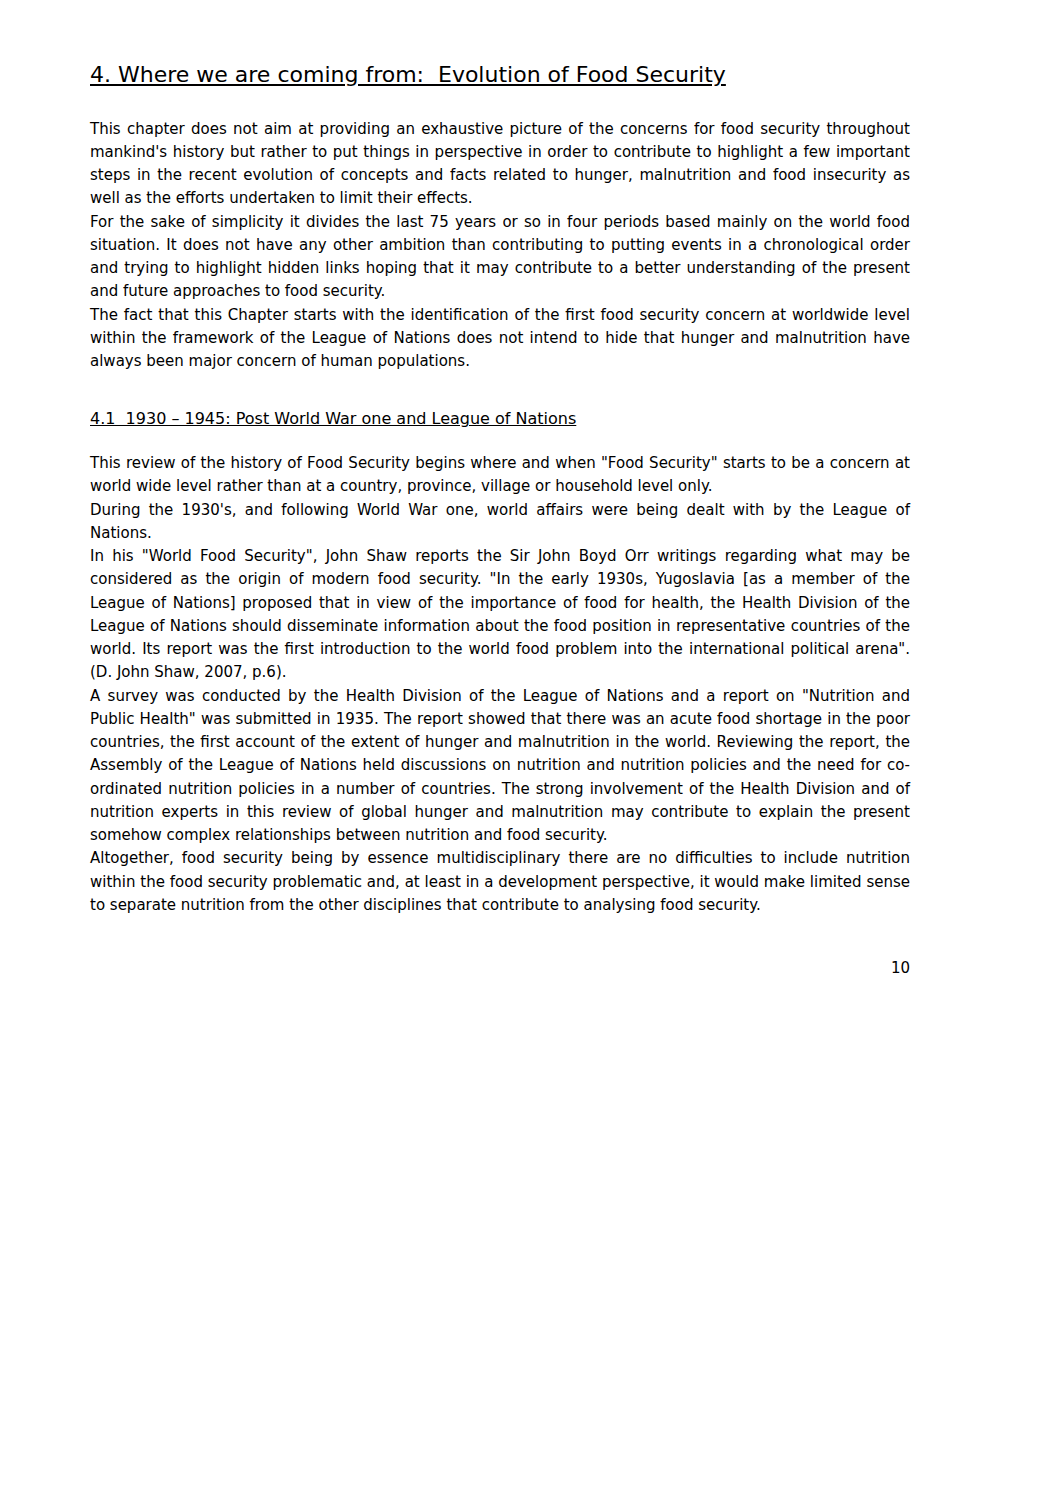4. Where we are coming from: Evolution of Food Security
This chapter does not aim at providing an exhaustive picture of the concerns for food security throughout mankind's history but rather to put things in perspective in order to contribute to highlight a few important steps in the recent evolution of concepts and facts related to hunger, malnutrition and food insecurity as well as the efforts undertaken to limit their effects.
For the sake of simplicity it divides the last 75 years or so in four periods based mainly on the world food situation. It does not have any other ambition than contributing to putting events in a chronological order and trying to highlight hidden links hoping that it may contribute to a better understanding of the present and future approaches to food security.
The fact that this Chapter starts with the identification of the first food security concern at worldwide level within the framework of the League of Nations does not intend to hide that hunger and malnutrition have always been major concern of human populations.
4.1 1930 – 1945: Post World War one and League of Nations
This review of the history of Food Security begins where and when "Food Security" starts to be a concern at world wide level rather than at a country, province, village or household level only.
During the 1930's, and following World War one, world affairs were being dealt with by the League of Nations.
In his "World Food Security", John Shaw reports the Sir John Boyd Orr writings regarding what may be considered as the origin of modern food security. "In the early 1930s, Yugoslavia [as a member of the League of Nations] proposed that in view of the importance of food for health, the Health Division of the League of Nations should disseminate information about the food position in representative countries of the world. Its report was the first introduction to the world food problem into the international political arena". (D. John Shaw, 2007, p.6).
A survey was conducted by the Health Division of the League of Nations and a report on "Nutrition and Public Health" was submitted in 1935. The report showed that there was an acute food shortage in the poor countries, the first account of the extent of hunger and malnutrition in the world. Reviewing the report, the Assembly of the League of Nations held discussions on nutrition and nutrition policies and the need for co-ordinated nutrition policies in a number of countries. The strong involvement of the Health Division and of nutrition experts in this review of global hunger and malnutrition may contribute to explain the present somehow complex relationships between nutrition and food security.
Altogether, food security being by essence multidisciplinary there are no difficulties to include nutrition within the food security problematic and, at least in a development perspective, it would make limited sense to separate nutrition from the other disciplines that contribute to analysing food security.
10